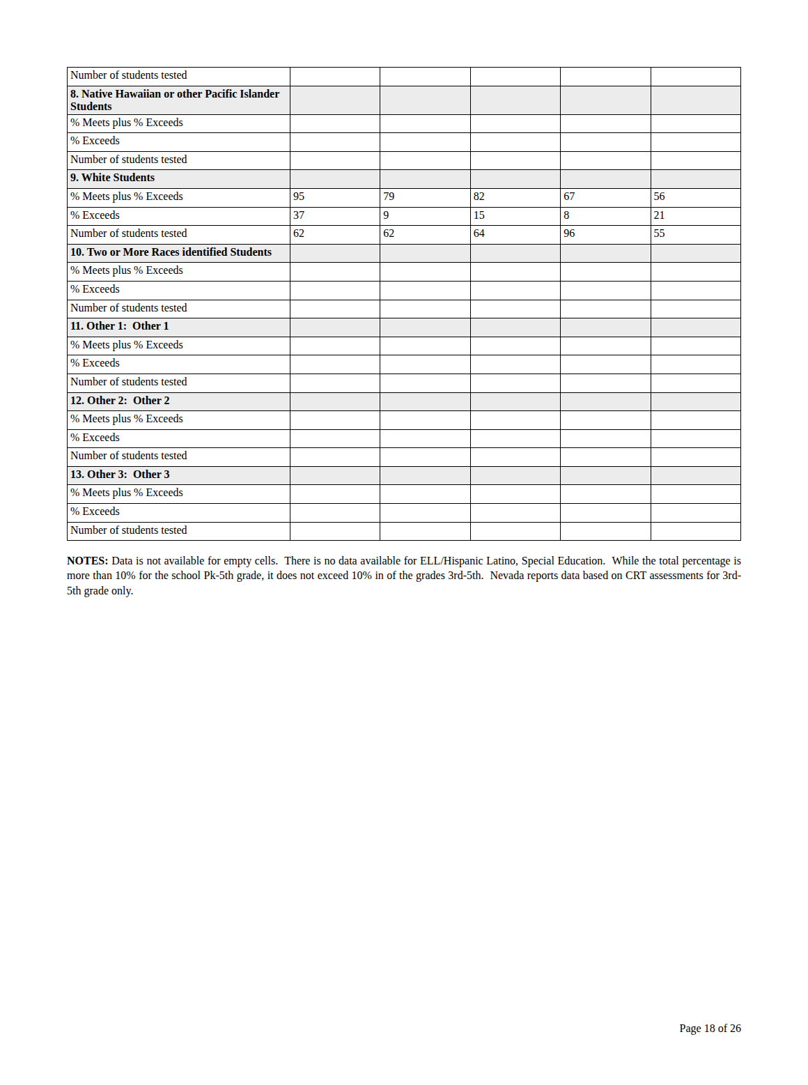| Number of students tested | | | | | |
| 8. Native Hawaiian or other Pacific Islander Students | | | | | |
| % Meets plus % Exceeds | | | | | |
| % Exceeds | | | | | |
| Number of students tested | | | | | |
| 9. White Students | | | | | |
| % Meets plus % Exceeds | 95 | 79 | 82 | 67 | 56 |
| % Exceeds | 37 | 9 | 15 | 8 | 21 |
| Number of students tested | 62 | 62 | 64 | 96 | 55 |
| 10. Two or More Races identified Students | | | | | |
| % Meets plus % Exceeds | | | | | |
| % Exceeds | | | | | |
| Number of students tested | | | | | |
| 11. Other 1: Other 1 | | | | | |
| % Meets plus % Exceeds | | | | | |
| % Exceeds | | | | | |
| Number of students tested | | | | | |
| 12. Other 2: Other 2 | | | | | |
| % Meets plus % Exceeds | | | | | |
| % Exceeds | | | | | |
| Number of students tested | | | | | |
| 13. Other 3: Other 3 | | | | | |
| % Meets plus % Exceeds | | | | | |
| % Exceeds | | | | | |
| Number of students tested | | | | | |
NOTES: Data is not available for empty cells. There is no data available for ELL/Hispanic Latino, Special Education. While the total percentage is more than 10% for the school Pk-5th grade, it does not exceed 10% in of the grades 3rd-5th. Nevada reports data based on CRT assessments for 3rd-5th grade only.
Page 18 of 26